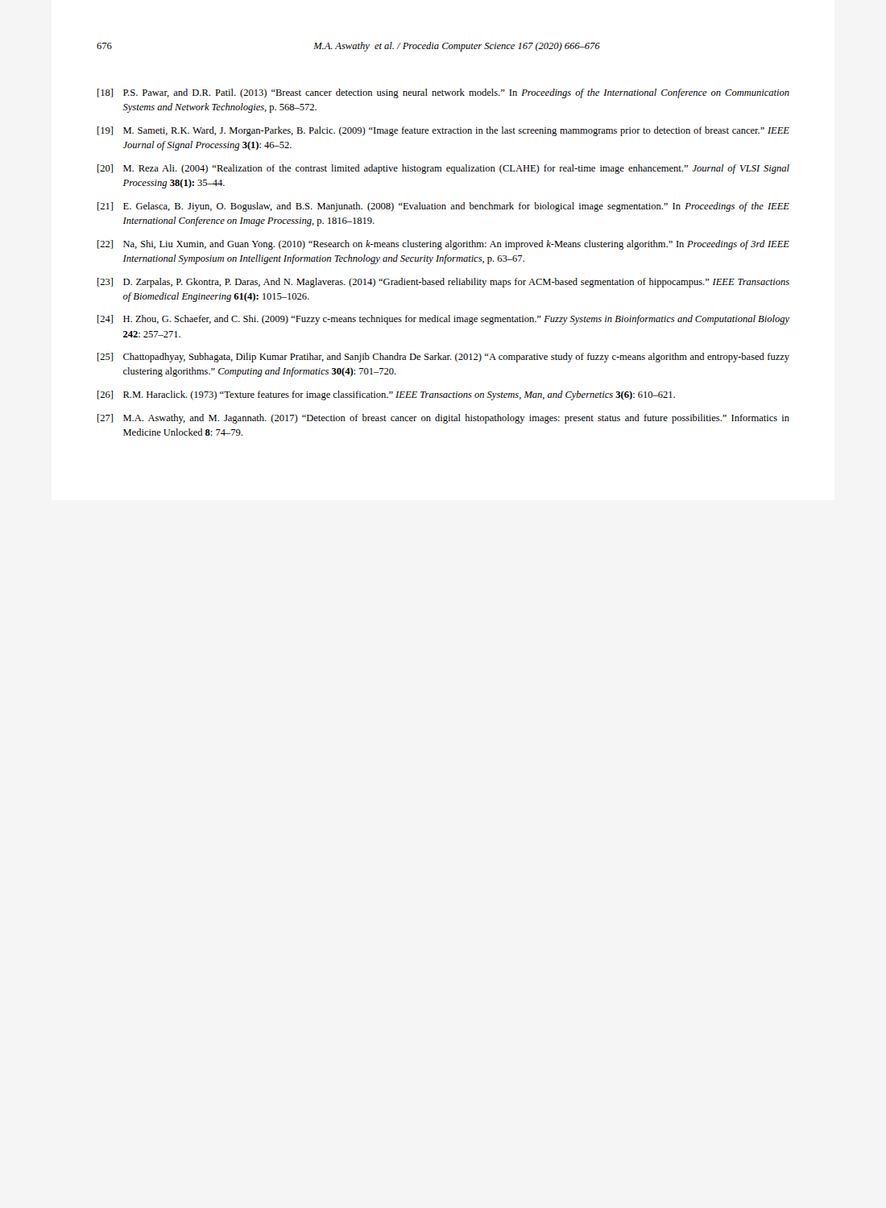676 M.A. Aswathy et al. / Procedia Computer Science 167 (2020) 666–676
[18] P.S. Pawar, and D.R. Patil. (2013) “Breast cancer detection using neural network models.” In Proceedings of the International Conference on Communication Systems and Network Technologies, p. 568–572.
[19] M. Sameti, R.K. Ward, J. Morgan-Parkes, B. Palcic. (2009) “Image feature extraction in the last screening mammograms prior to detection of breast cancer.” IEEE Journal of Signal Processing 3(1): 46–52.
[20] M. Reza Ali. (2004) “Realization of the contrast limited adaptive histogram equalization (CLAHE) for real-time image enhancement.” Journal of VLSI Signal Processing 38(1): 35–44.
[21] E. Gelasca, B. Jiyun, O. Boguslaw, and B.S. Manjunath. (2008) “Evaluation and benchmark for biological image segmentation.” In Proceedings of the IEEE International Conference on Image Processing, p. 1816–1819.
[22] Na, Shi, Liu Xumin, and Guan Yong. (2010) “Research on k-means clustering algorithm: An improved k-Means clustering algorithm.” In Proceedings of 3rd IEEE International Symposium on Intelligent Information Technology and Security Informatics, p. 63–67.
[23] D. Zarpalas, P. Gkontra, P. Daras, And N. Maglaveras. (2014) “Gradient-based reliability maps for ACM-based segmentation of hippocampus.” IEEE Transactions of Biomedical Engineering 61(4): 1015–1026.
[24] H. Zhou, G. Schaefer, and C. Shi. (2009) “Fuzzy c-means techniques for medical image segmentation.” Fuzzy Systems in Bioinformatics and Computational Biology 242: 257–271.
[25] Chattopadhyay, Subhagata, Dilip Kumar Pratihar, and Sanjib Chandra De Sarkar. (2012) “A comparative study of fuzzy c-means algorithm and entropy-based fuzzy clustering algorithms.” Computing and Informatics 30(4): 701–720.
[26] R.M. Haraclick. (1973) “Texture features for image classification.” IEEE Transactions on Systems, Man, and Cybernetics 3(6): 610–621.
[27] M.A. Aswathy, and M. Jagannath. (2017) “Detection of breast cancer on digital histopathology images: present status and future possibilities.” Informatics in Medicine Unlocked 8: 74–79.